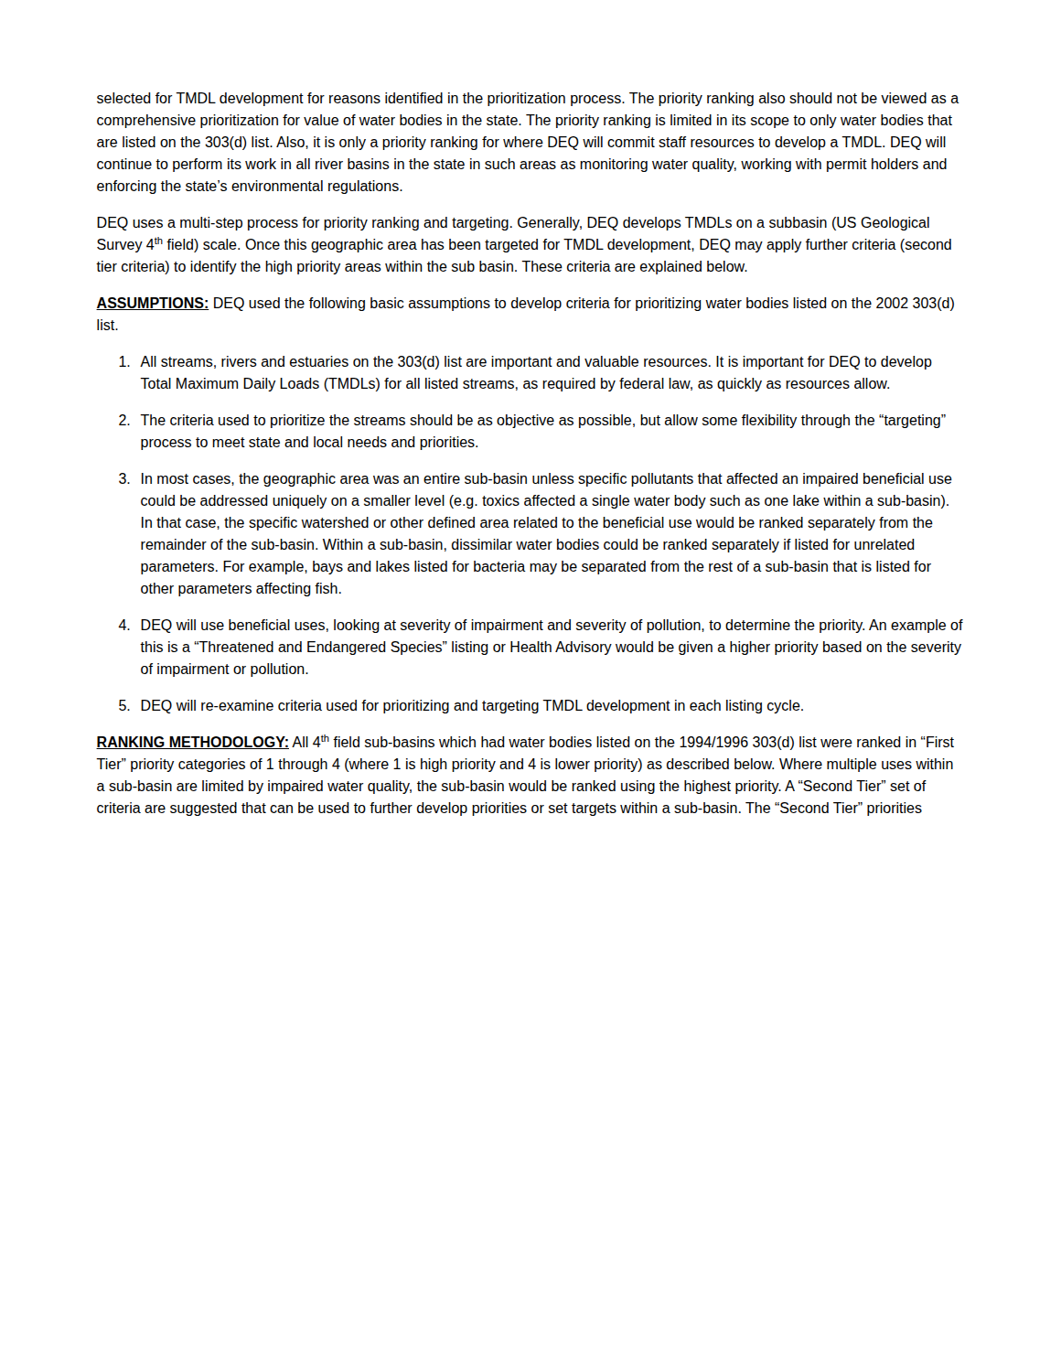selected for TMDL development for reasons identified in the prioritization process. The priority ranking also should not be viewed as a comprehensive prioritization for value of water bodies in the state. The priority ranking is limited in its scope to only water bodies that are listed on the 303(d) list. Also, it is only a priority ranking for where DEQ will commit staff resources to develop a TMDL. DEQ will continue to perform its work in all river basins in the state in such areas as monitoring water quality, working with permit holders and enforcing the state’s environmental regulations.
DEQ uses a multi-step process for priority ranking and targeting. Generally, DEQ develops TMDLs on a subbasin (US Geological Survey 4th field) scale. Once this geographic area has been targeted for TMDL development, DEQ may apply further criteria (second tier criteria) to identify the high priority areas within the sub basin. These criteria are explained below.
ASSUMPTIONS: DEQ used the following basic assumptions to develop criteria for prioritizing water bodies listed on the 2002 303(d) list.
All streams, rivers and estuaries on the 303(d) list are important and valuable resources. It is important for DEQ to develop Total Maximum Daily Loads (TMDLs) for all listed streams, as required by federal law, as quickly as resources allow.
The criteria used to prioritize the streams should be as objective as possible, but allow some flexibility through the “targeting” process to meet state and local needs and priorities.
In most cases, the geographic area was an entire sub-basin unless specific pollutants that affected an impaired beneficial use could be addressed uniquely on a smaller level (e.g. toxics affected a single water body such as one lake within a sub-basin). In that case, the specific watershed or other defined area related to the beneficial use would be ranked separately from the remainder of the sub-basin. Within a sub-basin, dissimilar water bodies could be ranked separately if listed for unrelated parameters. For example, bays and lakes listed for bacteria may be separated from the rest of a sub-basin that is listed for other parameters affecting fish.
DEQ will use beneficial uses, looking at severity of impairment and severity of pollution, to determine the priority. An example of this is a “Threatened and Endangered Species” listing or Health Advisory would be given a higher priority based on the severity of impairment or pollution.
DEQ will re-examine criteria used for prioritizing and targeting TMDL development in each listing cycle.
RANKING METHODOLOGY: All 4th field sub-basins which had water bodies listed on the 1994/1996 303(d) list were ranked in “First Tier” priority categories of 1 through 4 (where 1 is high priority and 4 is lower priority) as described below. Where multiple uses within a sub-basin are limited by impaired water quality, the sub-basin would be ranked using the highest priority. A “Second Tier” set of criteria are suggested that can be used to further develop priorities or set targets within a sub-basin. The “Second Tier” priorities